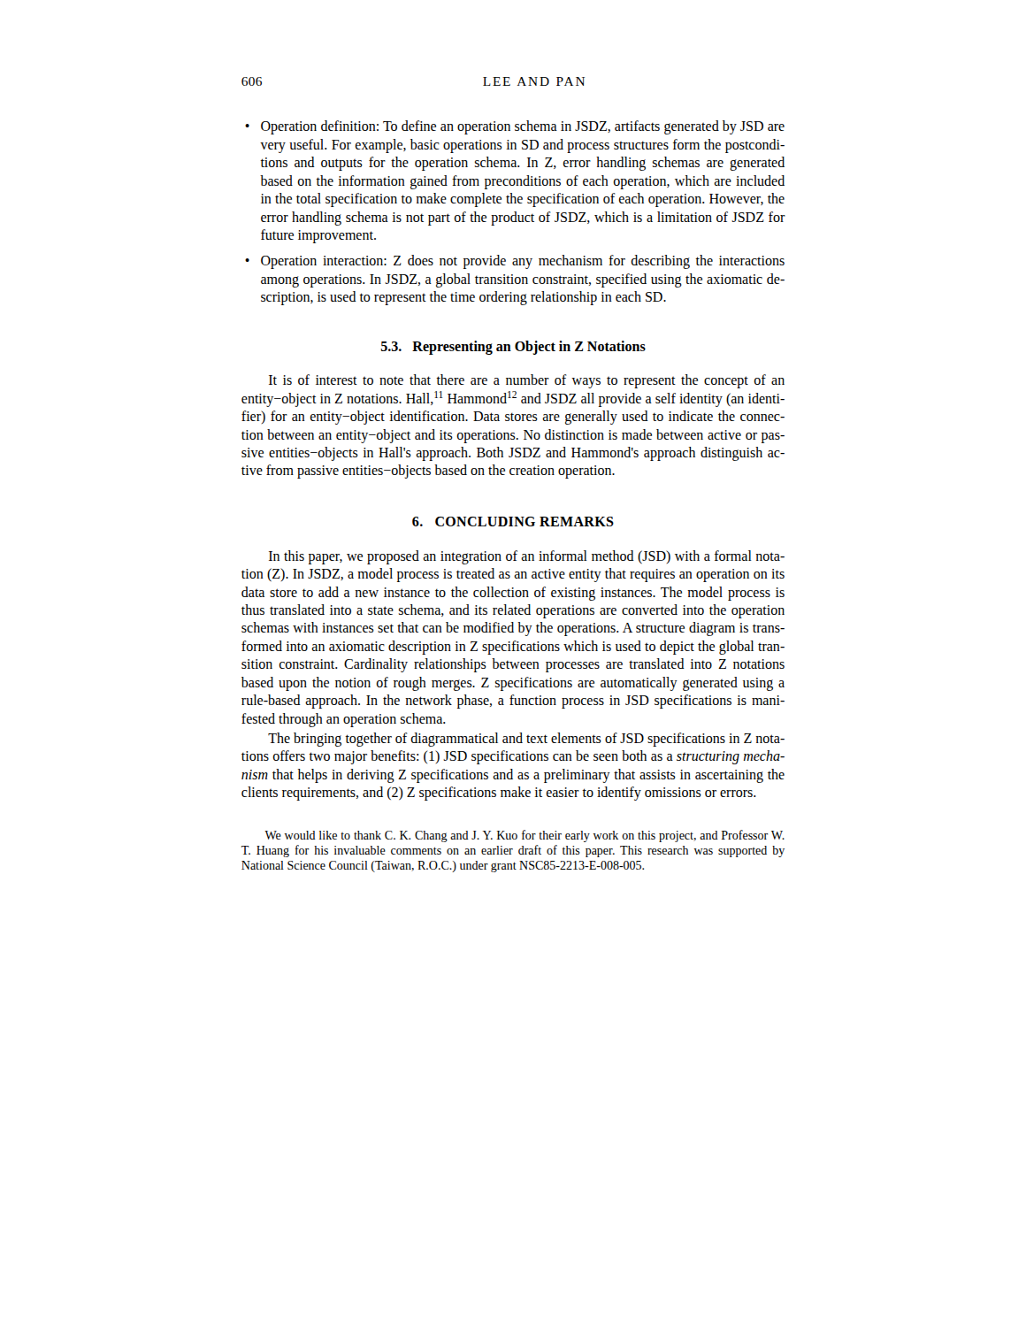606
LEE AND PAN
Operation definition: To define an operation schema in JSDZ, artifacts generated by JSD are very useful. For example, basic operations in SD and process structures form the postconditions and outputs for the operation schema. In Z, error handling schemas are generated based on the information gained from preconditions of each operation, which are included in the total specification to make complete the specification of each operation. However, the error handling schema is not part of the product of JSDZ, which is a limitation of JSDZ for future improvement.
Operation interaction: Z does not provide any mechanism for describing the interactions among operations. In JSDZ, a global transition constraint, specified using the axiomatic description, is used to represent the time ordering relationship in each SD.
5.3. Representing an Object in Z Notations
It is of interest to note that there are a number of ways to represent the concept of an entity−object in Z notations. Hall,11 Hammond12 and JSDZ all provide a self identity (an identifier) for an entity−object identification. Data stores are generally used to indicate the connection between an entity−object and its operations. No distinction is made between active or passive entities−objects in Hall's approach. Both JSDZ and Hammond's approach distinguish active from passive entities−objects based on the creation operation.
6. CONCLUDING REMARKS
In this paper, we proposed an integration of an informal method (JSD) with a formal notation (Z). In JSDZ, a model process is treated as an active entity that requires an operation on its data store to add a new instance to the collection of existing instances. The model process is thus translated into a state schema, and its related operations are converted into the operation schemas with instances set that can be modified by the operations. A structure diagram is transformed into an axiomatic description in Z specifications which is used to depict the global transition constraint. Cardinality relationships between processes are translated into Z notations based upon the notion of rough merges. Z specifications are automatically generated using a rule-based approach. In the network phase, a function process in JSD specifications is manifested through an operation schema.
The bringing together of diagrammatical and text elements of JSD specifications in Z notations offers two major benefits: (1) JSD specifications can be seen both as a structuring mechanism that helps in deriving Z specifications and as a preliminary that assists in ascertaining the clients requirements, and (2) Z specifications make it easier to identify omissions or errors.
We would like to thank C. K. Chang and J. Y. Kuo for their early work on this project, and Professor W. T. Huang for his invaluable comments on an earlier draft of this paper. This research was supported by National Science Council (Taiwan, R.O.C.) under grant NSC85-2213-E-008-005.